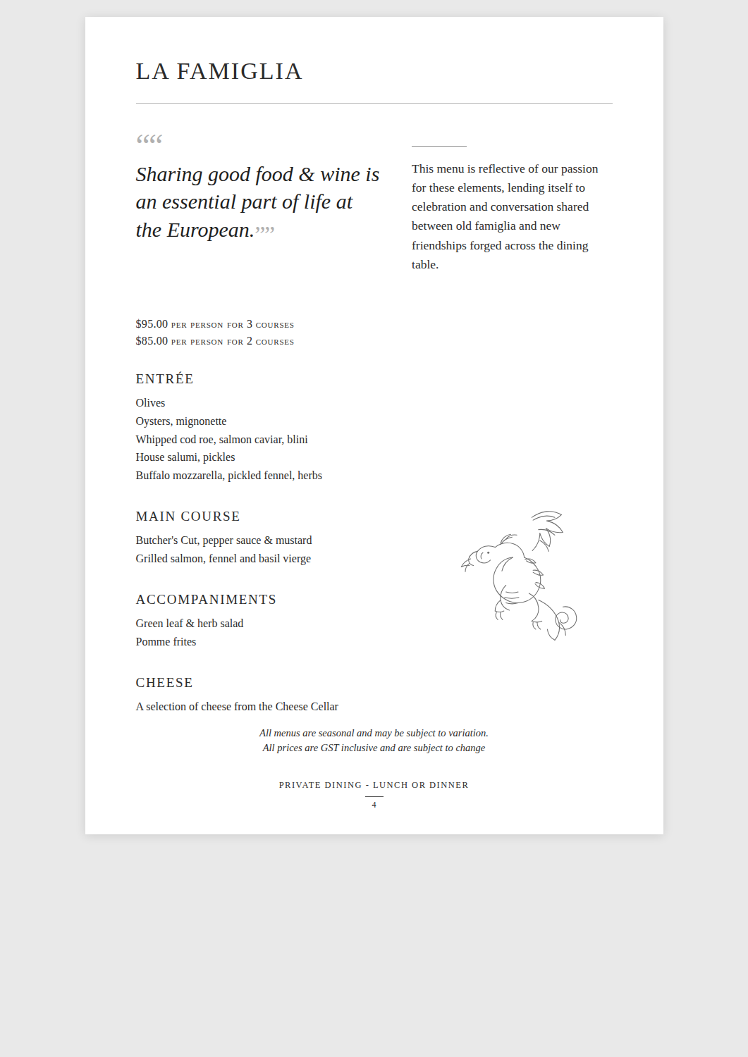LA FAMIGLIA
““
Sharing good food & wine is an essential part of life at the European.””
This menu is reflective of our passion for these elements, lending itself to celebration and conversation shared between old famiglia and new friendships forged across the dining table.
$95.00 per person for 3 courses
$85.00 per person for 2 courses
ENTRÉE
Olives
Oysters, mignonette
Whipped cod roe, salmon caviar, blini
House salumi, pickles
Buffalo mozzarella, pickled fennel, herbs
MAIN COURSE
Butcher's Cut, pepper sauce & mustard
Grilled salmon, fennel and basil vierge
ACCOMPANIMENTS
Green leaf & herb salad
Pomme frites
CHEESE
A selection of cheese from the Cheese Cellar
All menus are seasonal and may be subject to variation.
All prices are GST inclusive and are subject to change
PRIVATE DINING - LUNCH OR DINNER
4